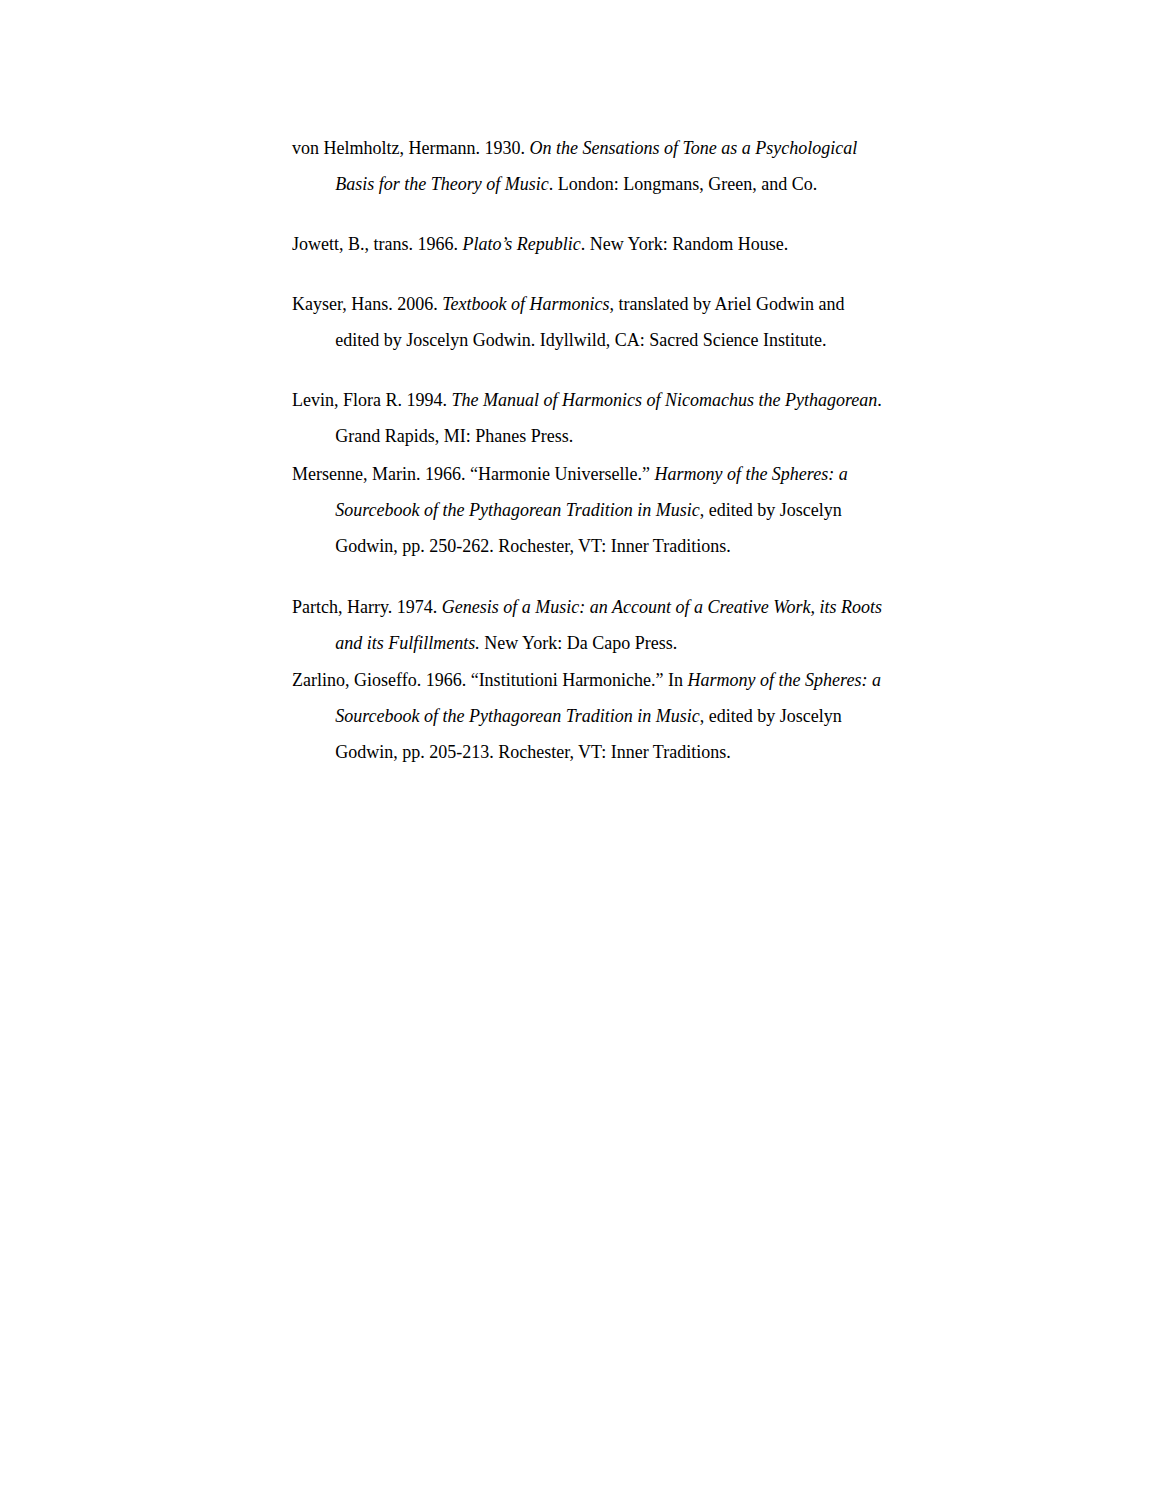von Helmholtz, Hermann. 1930. On the Sensations of Tone as a Psychological Basis for the Theory of Music. London: Longmans, Green, and Co.
Jowett, B., trans. 1966. Plato’s Republic. New York: Random House.
Kayser, Hans. 2006. Textbook of Harmonics, translated by Ariel Godwin and edited by Joscelyn Godwin. Idyllwild, CA: Sacred Science Institute.
Levin, Flora R. 1994. The Manual of Harmonics of Nicomachus the Pythagorean. Grand Rapids, MI: Phanes Press.
Mersenne, Marin. 1966. “Harmonie Universelle.” Harmony of the Spheres: a Sourcebook of the Pythagorean Tradition in Music, edited by Joscelyn Godwin, pp. 250-262. Rochester, VT: Inner Traditions.
Partch, Harry. 1974. Genesis of a Music: an Account of a Creative Work, its Roots and its Fulfillments. New York: Da Capo Press.
Zarlino, Gioseffo. 1966. “Institutioni Harmoniche.” In Harmony of the Spheres: a Sourcebook of the Pythagorean Tradition in Music, edited by Joscelyn Godwin, pp. 205-213. Rochester, VT: Inner Traditions.